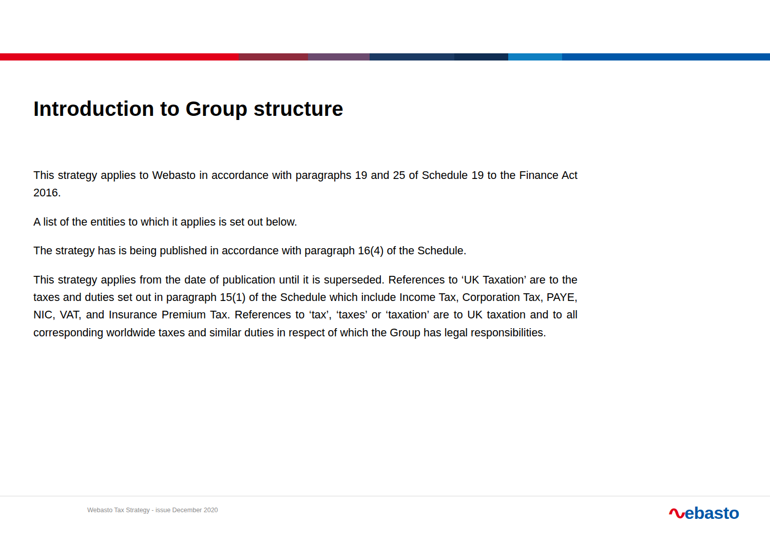Introduction to Group structure
This strategy applies to Webasto in accordance with paragraphs 19 and 25 of Schedule 19 to the Finance Act 2016.
A list of the entities to which it applies is set out below.
The strategy has is being published in accordance with paragraph 16(4) of the Schedule.
This strategy applies from the date of publication until it is superseded. References to ‘UK Taxation’ are to the taxes and duties set out in paragraph 15(1) of the Schedule which include Income Tax, Corporation Tax, PAYE, NIC, VAT, and Insurance Premium Tax. References to ‘tax’, ‘taxes’ or ‘taxation’ are to UK taxation and to all corresponding worldwide taxes and similar duties in respect of which the Group has legal responsibilities.
Webasto Tax Strategy - issue December 2020
∿ebasto